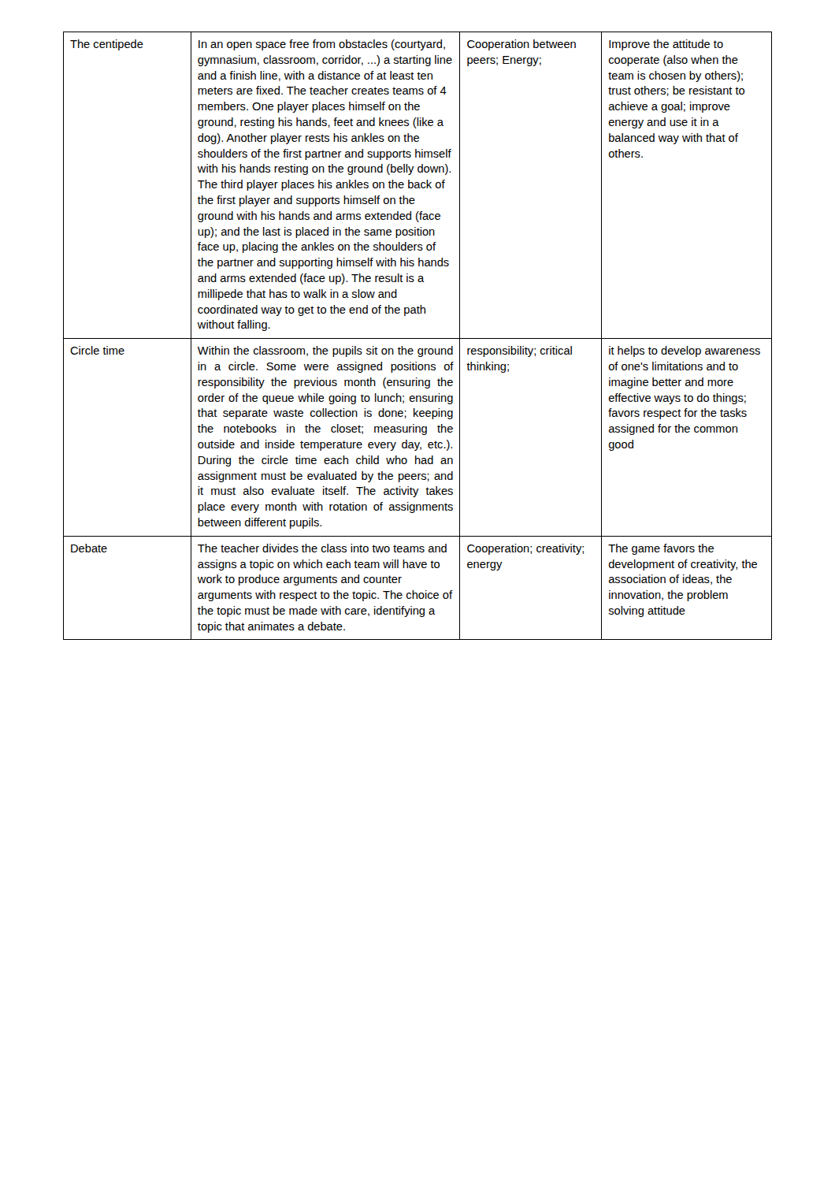| The centipede | In an open space free from obstacles (courtyard, gymnasium, classroom, corridor, ...) a starting line and a finish line, with a distance of at least ten meters are fixed. The teacher creates teams of 4 members. One player places himself on the ground, resting his hands, feet and knees (like a dog). Another player rests his ankles on the shoulders of the first partner and supports himself with his hands resting on the ground (belly down). The third player places his ankles on the back of the first player and supports himself on the ground with his hands and arms extended (face up); and the last is placed in the same position face up, placing the ankles on the shoulders of the partner and supporting himself with his hands and arms extended (face up). The result is a millipede that has to walk in a slow and coordinated way to get to the end of the path without falling. | Cooperation between peers; Energy; | Improve the attitude to cooperate (also when the team is chosen by others); trust others; be resistant to achieve a goal; improve energy and use it in a balanced way with that of others. |
| Circle time | Within the classroom, the pupils sit on the ground in a circle. Some were assigned positions of responsibility the previous month (ensuring the order of the queue while going to lunch; ensuring that separate waste collection is done; keeping the notebooks in the closet; measuring the outside and inside temperature every day, etc.). During the circle time each child who had an assignment must be evaluated by the peers; and it must also evaluate itself. The activity takes place every month with rotation of assignments between different pupils. | responsibility; critical thinking; | it helps to develop awareness of one's limitations and to imagine better and more effective ways to do things; favors respect for the tasks assigned for the common good |
| Debate | The teacher divides the class into two teams and assigns a topic on which each team will have to work to produce arguments and counter arguments with respect to the topic. The choice of the topic must be made with care, identifying a topic that animates a debate. | Cooperation; creativity; energy | The game favors the development of creativity, the association of ideas, the innovation, the problem solving attitude |